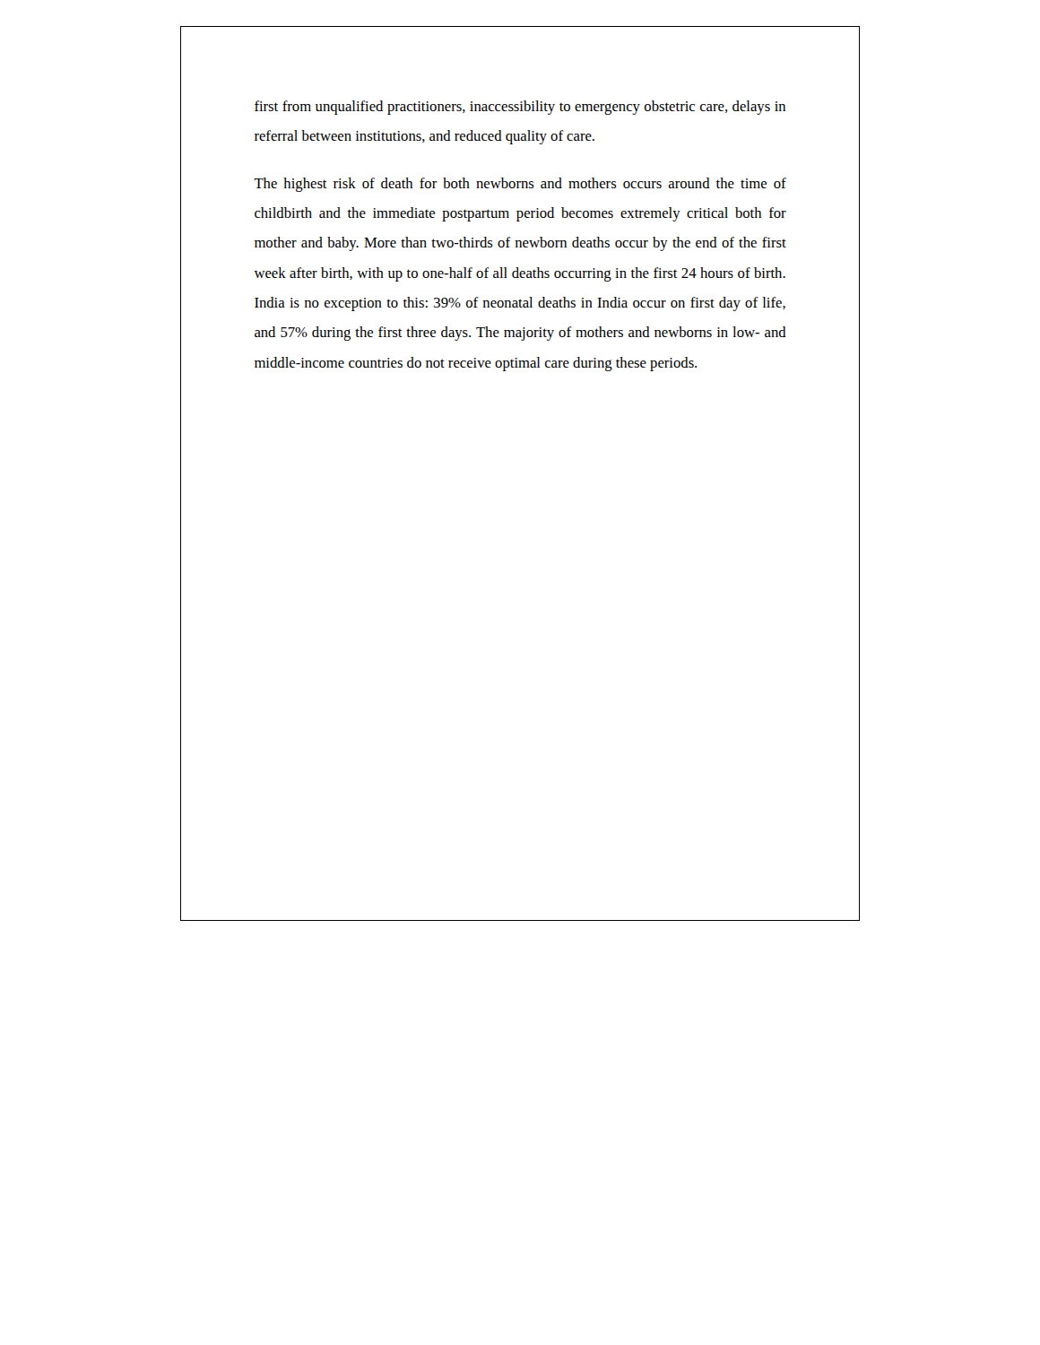first from unqualified practitioners, inaccessibility to emergency obstetric care, delays in referral between institutions, and reduced quality of care.
The highest risk of death for both newborns and mothers occurs around the time of childbirth and the immediate postpartum period becomes extremely critical both for mother and baby. More than two-thirds of newborn deaths occur by the end of the first week after birth, with up to one-half of all deaths occurring in the first 24 hours of birth. India is no exception to this: 39% of neonatal deaths in India occur on first day of life, and 57% during the first three days. The majority of mothers and newborns in low- and middle-income countries do not receive optimal care during these periods.